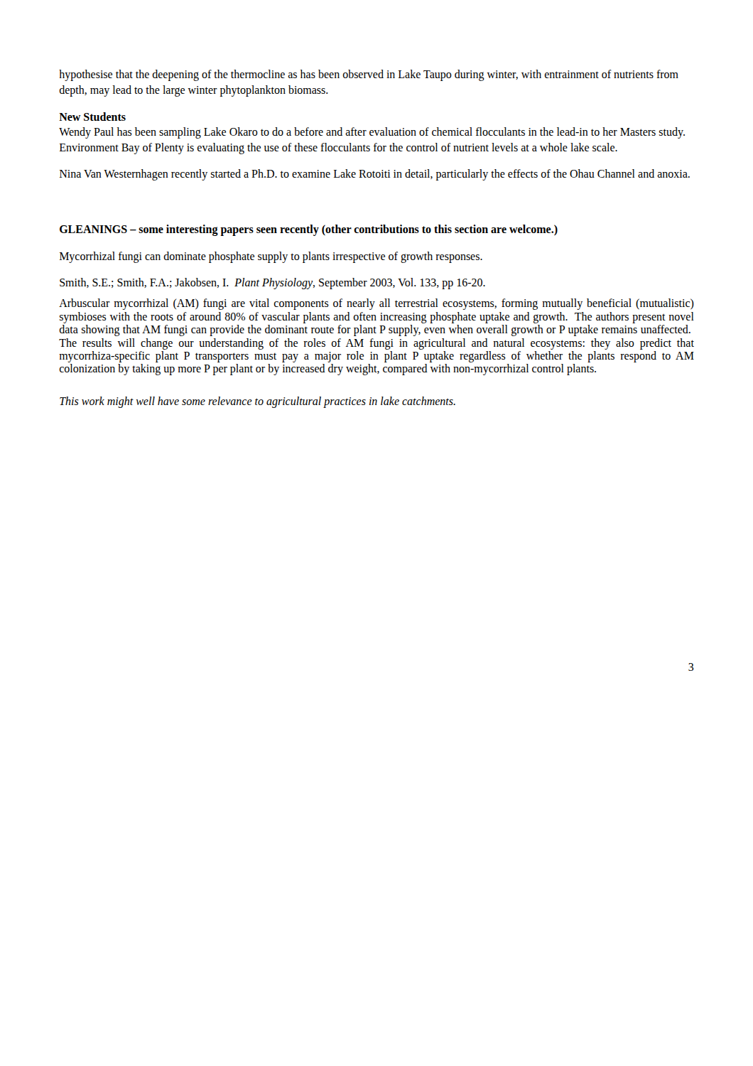hypothesise that the deepening of the thermocline as has been observed in Lake Taupo during winter, with entrainment of nutrients from depth, may lead to the large winter phytoplankton biomass.
New Students
Wendy Paul has been sampling Lake Okaro to do a before and after evaluation of chemical flocculants in the lead-in to her Masters study. Environment Bay of Plenty is evaluating the use of these flocculants for the control of nutrient levels at a whole lake scale.
Nina Van Westernhagen recently started a Ph.D. to examine Lake Rotoiti in detail, particularly the effects of the Ohau Channel and anoxia.
GLEANINGS – some interesting papers seen recently (other contributions to this section are welcome.)
Mycorrhizal fungi can dominate phosphate supply to plants irrespective of growth responses.
Smith, S.E.; Smith, F.A.; Jakobsen, I. Plant Physiology, September 2003, Vol. 133, pp 16-20.
Arbuscular mycorrhizal (AM) fungi are vital components of nearly all terrestrial ecosystems, forming mutually beneficial (mutualistic) symbioses with the roots of around 80% of vascular plants and often increasing phosphate uptake and growth. The authors present novel data showing that AM fungi can provide the dominant route for plant P supply, even when overall growth or P uptake remains unaffected. The results will change our understanding of the roles of AM fungi in agricultural and natural ecosystems: they also predict that mycorrhiza-specific plant P transporters must pay a major role in plant P uptake regardless of whether the plants respond to AM colonization by taking up more P per plant or by increased dry weight, compared with non-mycorrhizal control plants.
This work might well have some relevance to agricultural practices in lake catchments.
3